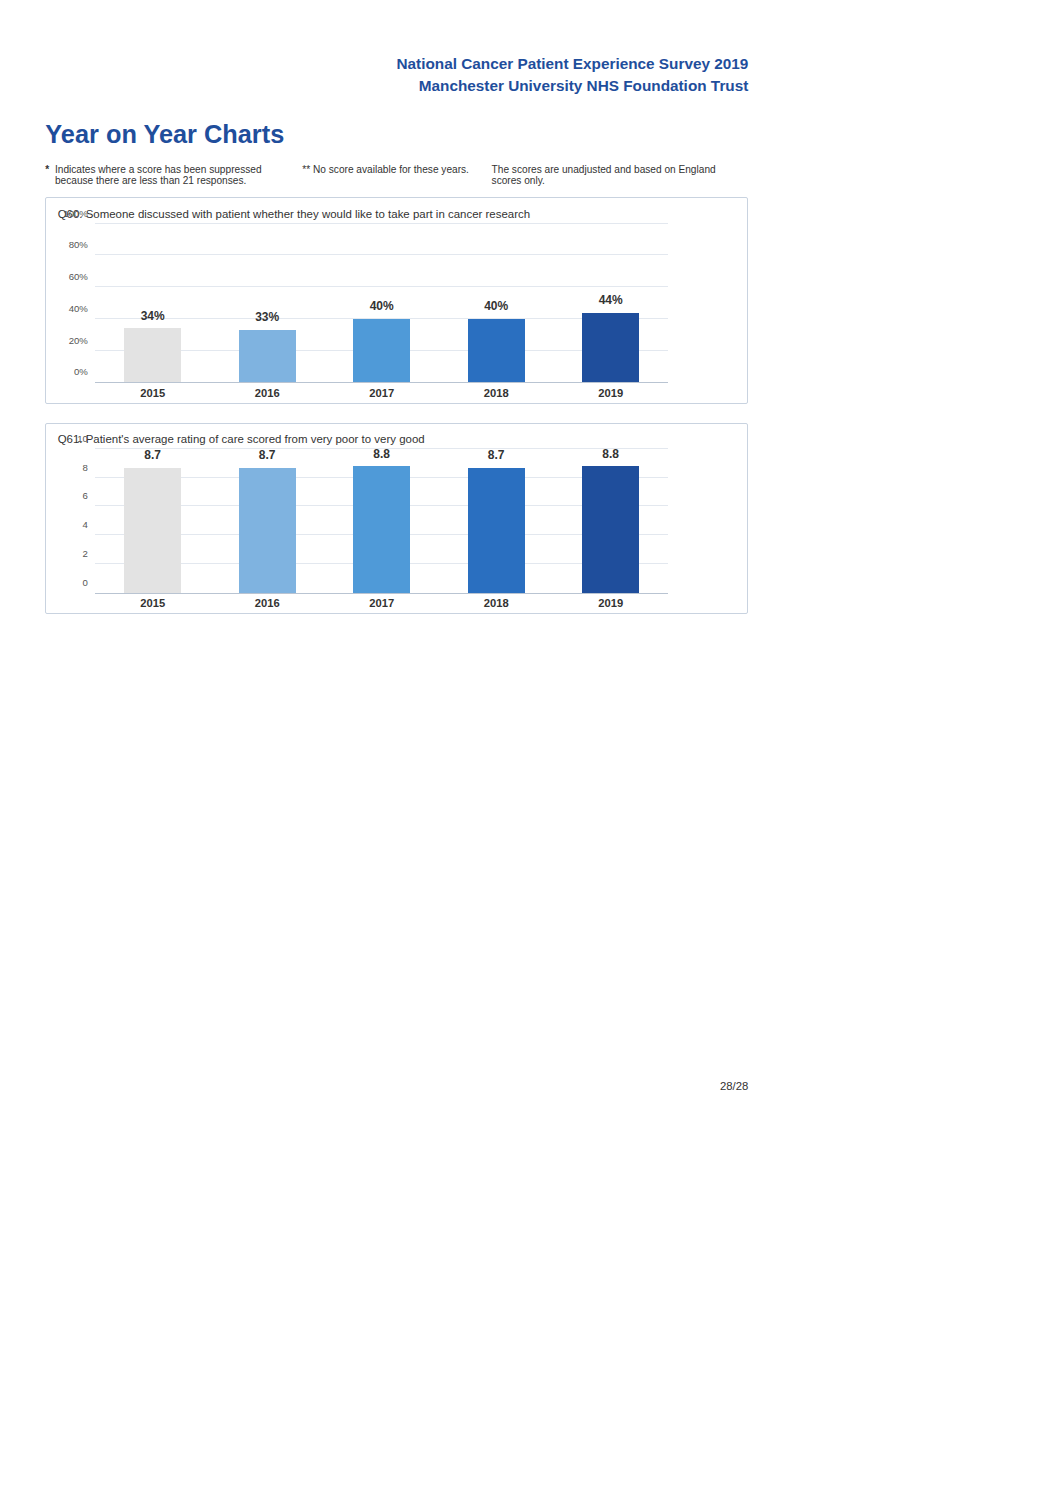National Cancer Patient Experience Survey 2019
Manchester University NHS Foundation Trust
Year on Year Charts
*Indicates where a score has been suppressed because there are less than 21 responses.
** No score available for these years.
The scores are unadjusted and based on England scores only.
Q60. Someone discussed with patient whether they would like to take part in cancer research
100%
80%
60%
40%
20%
0%
34%
33%
40%
40%
44%
2015
2016
2017
2018
2019
Q61. Patient's average rating of care scored from very poor to very good
10
8
6
4
2
0
8.7
8.7
8.8
8.7
8.8
2015
2016
2017
2018
2019
28/28